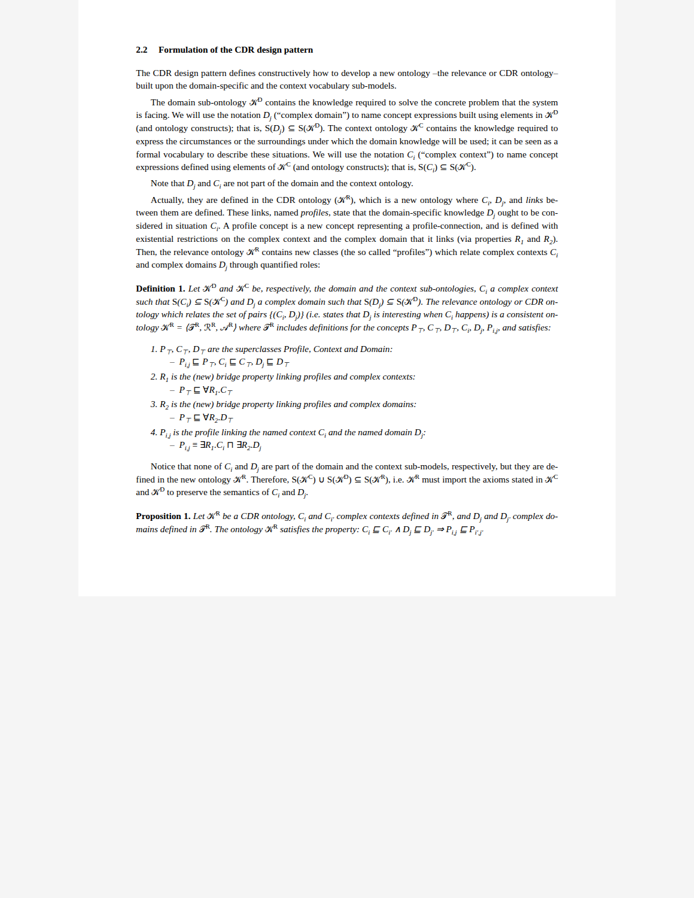2.2 Formulation of the CDR design pattern
The CDR design pattern defines constructively how to develop a new ontology –the relevance or CDR ontology– built upon the domain-specific and the context vocabulary sub-models.
The domain sub-ontology 𝒦D contains the knowledge required to solve the concrete problem that the system is facing. We will use the notation Dj (“complex domain”) to name concept expressions built using elements in 𝒦D (and ontology constructs); that is, S(Dj) ⊆ S(𝒦D). The context ontology 𝒦C contains the knowledge required to express the circumstances or the surroundings under which the domain knowledge will be used; it can be seen as a formal vocabulary to describe these situations. We will use the notation Ci (“complex context”) to name concept expressions defined using elements of 𝒦C (and ontology constructs); that is, S(Ci) ⊆ S(𝒦C).
Note that Dj and Ci are not part of the domain and the context ontology.
Actually, they are defined in the CDR ontology (𝒦R), which is a new ontology where Ci, Dj, and links between them are defined. These links, named profiles, state that the domain-specific knowledge Dj ought to be considered in situation Ci. A profile concept is a new concept representing a profile-connection, and is defined with existential restrictions on the complex context and the complex domain that it links (via properties R1 and R2). Then, the relevance ontology 𝒦R contains new classes (the so called “profiles”) which relate complex contexts Ci and complex domains Dj through quantified roles:
Definition 1. Let 𝒦D and 𝒦C be, respectively, the domain and the context sub-ontologies, Ci a complex context such that S(Ci) ⊆ S(𝒦C) and Dj a complex domain such that S(Dj) ⊆ S(𝒦D). The relevance ontology or CDR ontology which relates the set of pairs {(Ci, Dj)} (i.e. states that Dj is interesting when Ci happens) is a consistent ontology 𝒦R = ⟨𝒯R, ℛR, 𝒜R⟩ where 𝒯R includes definitions for the concepts P⊤, C⊤, D⊤, Ci, Dj, Pi,j, and satisfies:
P⊤, C⊤, D⊤ are the superclasses Profile, Context and Domain: –Pi,j ⊑ P⊤, Ci ⊑ C⊤, Dj ⊑ D⊤
R1 is the (new) bridge property linking profiles and complex contexts: –P⊤ ⊑ ∀R1.C⊤
R2 is the (new) bridge property linking profiles and complex domains: –P⊤ ⊑ ∀R2.D⊤
Pi,j is the profile linking the named context Ci and the named domain Dj: –Pi,j ≡ ∃R1.Ci ⊓ ∃R2.Dj
Notice that none of Ci and Dj are part of the domain and the context sub-models, respectively, but they are defined in the new ontology 𝒦R. Therefore, S(𝒦C) ∪ S(𝒦D) ⊆ S(𝒦R), i.e. 𝒦R must import the axioms stated in 𝒦C and 𝒦D to preserve the semantics of Ci and Dj.
Proposition 1. Let 𝒦R be a CDR ontology, Ci and Ci′ complex contexts defined in 𝒯R, and Dj and Dj′ complex domains defined in 𝒯R. The ontology 𝒦R satisfies the property: Ci ⊑ Ci′ ∧ Dj ⊑ Dj′ ⇒ Pi,j ⊑ Pi′,j′